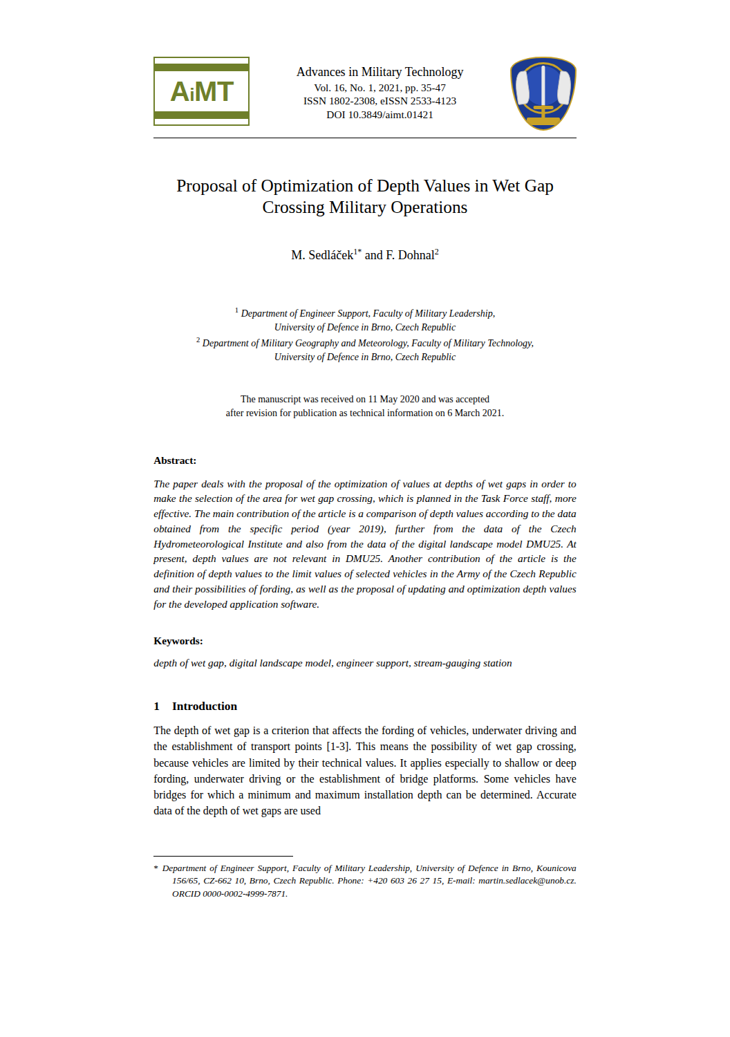Ai MT
Advances in Military Technology
Vol. 16, No. 1, 2021, pp. 35-47
ISSN 1802-2308, eISSN 2533-4123
DOI 10.3849/aimt.01421
Proposal of Optimization of Depth Values in Wet Gap
Crossing Military Operations
M. Sedláček1* and F. Dohnal2
1 Department of Engineer Support, Faculty of Military Leadership,
University of Defence in Brno, Czech Republic
2 Department of Military Geography and Meteorology, Faculty of Military Technology,
University of Defence in Brno, Czech Republic
The manuscript was received on 11 May 2020 and was accepted
after revision for publication as technical information on 6 March 2021.
Abstract:
The paper deals with the proposal of the optimization of values at depths of wet gaps in order to make the selection of the area for wet gap crossing, which is planned in the Task Force staff, more effective. The main contribution of the article is a comparison of depth values according to the data obtained from the specific period (year 2019), further from the data of the Czech Hydrometeorological Institute and also from the data of the digital landscape model DMU25. At present, depth values are not relevant in DMU25. Another contribution of the article is the definition of depth values to the limit values of selected vehicles in the Army of the Czech Republic and their possibilities of fording, as well as the proposal of updating and optimization depth values for the developed application software.
Keywords:
depth of wet gap, digital landscape model, engineer support, stream-gauging station
1 Introduction
The depth of wet gap is a criterion that affects the fording of vehicles, underwater driving and the establishment of transport points [1-3]. This means the possibility of wet gap crossing, because vehicles are limited by their technical values. It applies especially to shallow or deep fording, underwater driving or the establishment of bridge platforms. Some vehicles have bridges for which a minimum and maximum installation depth can be determined. Accurate data of the depth of wet gaps are used
*Department of Engineer Support, Faculty of Military Leadership, University of Defence in Brno, Kounicova 156/65, CZ-662 10, Brno, Czech Republic. Phone: +420 603 26 27 15, E-mail: martin.sedlacek@unob.cz. ORCID 0000-0002-4999-7871.